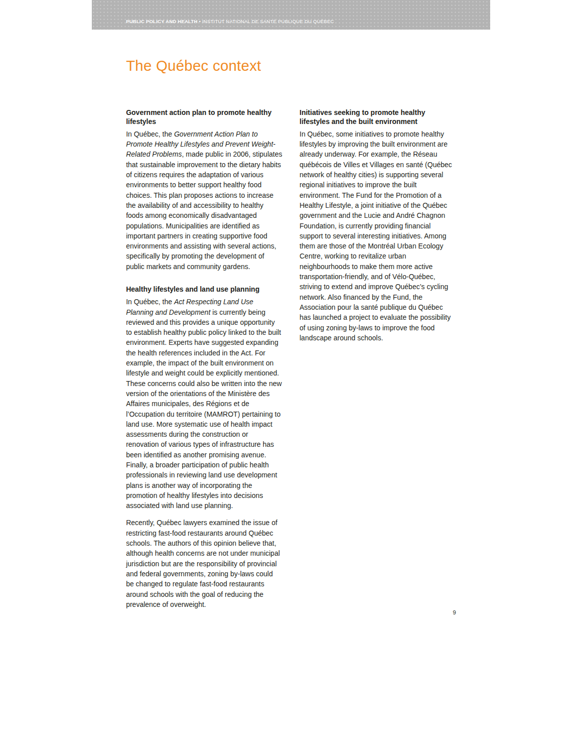PUBLIC POLICY AND HEALTH • INSTITUT NATIONAL DE SANTÉ PUBLIQUE DU QUÉBEC
The Québec context
Government action plan to promote healthy lifestyles
In Québec, the Government Action Plan to Promote Healthy Lifestyles and Prevent Weight-Related Problems, made public in 2006, stipulates that sustainable improvement to the dietary habits of citizens requires the adaptation of various environments to better support healthy food choices. This plan proposes actions to increase the availability of and accessibility to healthy foods among economically disadvantaged populations. Municipalities are identified as important partners in creating supportive food environments and assisting with several actions, specifically by promoting the development of public markets and community gardens.
Healthy lifestyles and land use planning
In Québec, the Act Respecting Land Use Planning and Development is currently being reviewed and this provides a unique opportunity to establish healthy public policy linked to the built environment. Experts have suggested expanding the health references included in the Act. For example, the impact of the built environment on lifestyle and weight could be explicitly mentioned. These concerns could also be written into the new version of the orientations of the Ministère des Affaires municipales, des Régions et de l’Occupation du territoire (MAMROT) pertaining to land use. More systematic use of health impact assessments during the construction or renovation of various types of infrastructure has been identified as another promising avenue. Finally, a broader participation of public health professionals in reviewing land use development plans is another way of incorporating the promotion of healthy lifestyles into decisions associated with land use planning.
Recently, Québec lawyers examined the issue of restricting fast-food restaurants around Québec schools. The authors of this opinion believe that, although health concerns are not under municipal jurisdiction but are the responsibility of provincial and federal governments, zoning by-laws could be changed to regulate fast-food restaurants around schools with the goal of reducing the prevalence of overweight.
Initiatives seeking to promote healthy lifestyles and the built environment
In Québec, some initiatives to promote healthy lifestyles by improving the built environment are already underway. For example, the Réseau québécois de Villes et Villages en santé (Québec network of healthy cities) is supporting several regional initiatives to improve the built environment. The Fund for the Promotion of a Healthy Lifestyle, a joint initiative of the Québec government and the Lucie and André Chagnon Foundation, is currently providing financial support to several interesting initiatives. Among them are those of the Montréal Urban Ecology Centre, working to revitalize urban neighbourhoods to make them more active transportation-friendly, and of Vélo-Québec, striving to extend and improve Québec’s cycling network. Also financed by the Fund, the Association pour la santé publique du Québec has launched a project to evaluate the possibility of using zoning by-laws to improve the food landscape around schools.
9